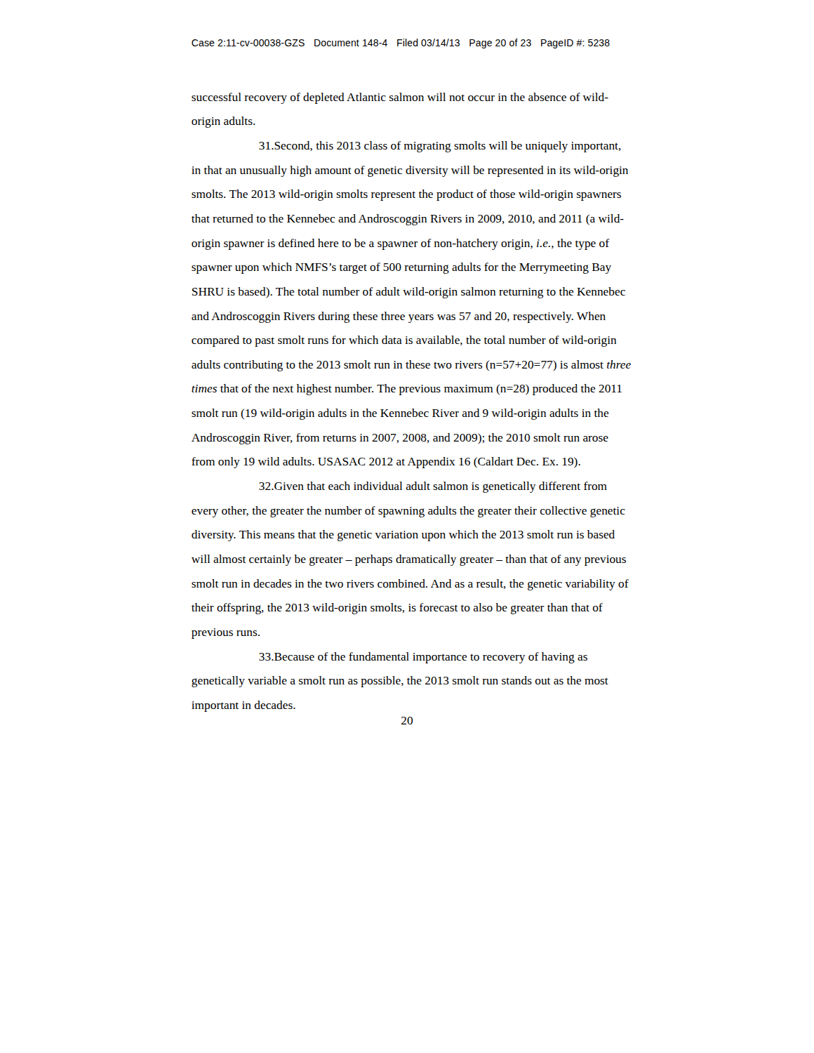Case 2:11-cv-00038-GZS Document 148-4 Filed 03/14/13 Page 20 of 23 PageID #: 5238
successful recovery of depleted Atlantic salmon will not occur in the absence of wild-origin adults.
31. Second, this 2013 class of migrating smolts will be uniquely important, in that an unusually high amount of genetic diversity will be represented in its wild-origin smolts. The 2013 wild-origin smolts represent the product of those wild-origin spawners that returned to the Kennebec and Androscoggin Rivers in 2009, 2010, and 2011 (a wild-origin spawner is defined here to be a spawner of non-hatchery origin, i.e., the type of spawner upon which NMFS’s target of 500 returning adults for the Merrymeeting Bay SHRU is based). The total number of adult wild-origin salmon returning to the Kennebec and Androscoggin Rivers during these three years was 57 and 20, respectively. When compared to past smolt runs for which data is available, the total number of wild-origin adults contributing to the 2013 smolt run in these two rivers (n=57+20=77) is almost three times that of the next highest number. The previous maximum (n=28) produced the 2011 smolt run (19 wild-origin adults in the Kennebec River and 9 wild-origin adults in the Androscoggin River, from returns in 2007, 2008, and 2009); the 2010 smolt run arose from only 19 wild adults. USASAC 2012 at Appendix 16 (Caldart Dec. Ex. 19).
32. Given that each individual adult salmon is genetically different from every other, the greater the number of spawning adults the greater their collective genetic diversity. This means that the genetic variation upon which the 2013 smolt run is based will almost certainly be greater – perhaps dramatically greater – than that of any previous smolt run in decades in the two rivers combined. And as a result, the genetic variability of their offspring, the 2013 wild-origin smolts, is forecast to also be greater than that of previous runs.
33. Because of the fundamental importance to recovery of having as genetically variable a smolt run as possible, the 2013 smolt run stands out as the most important in decades.
20